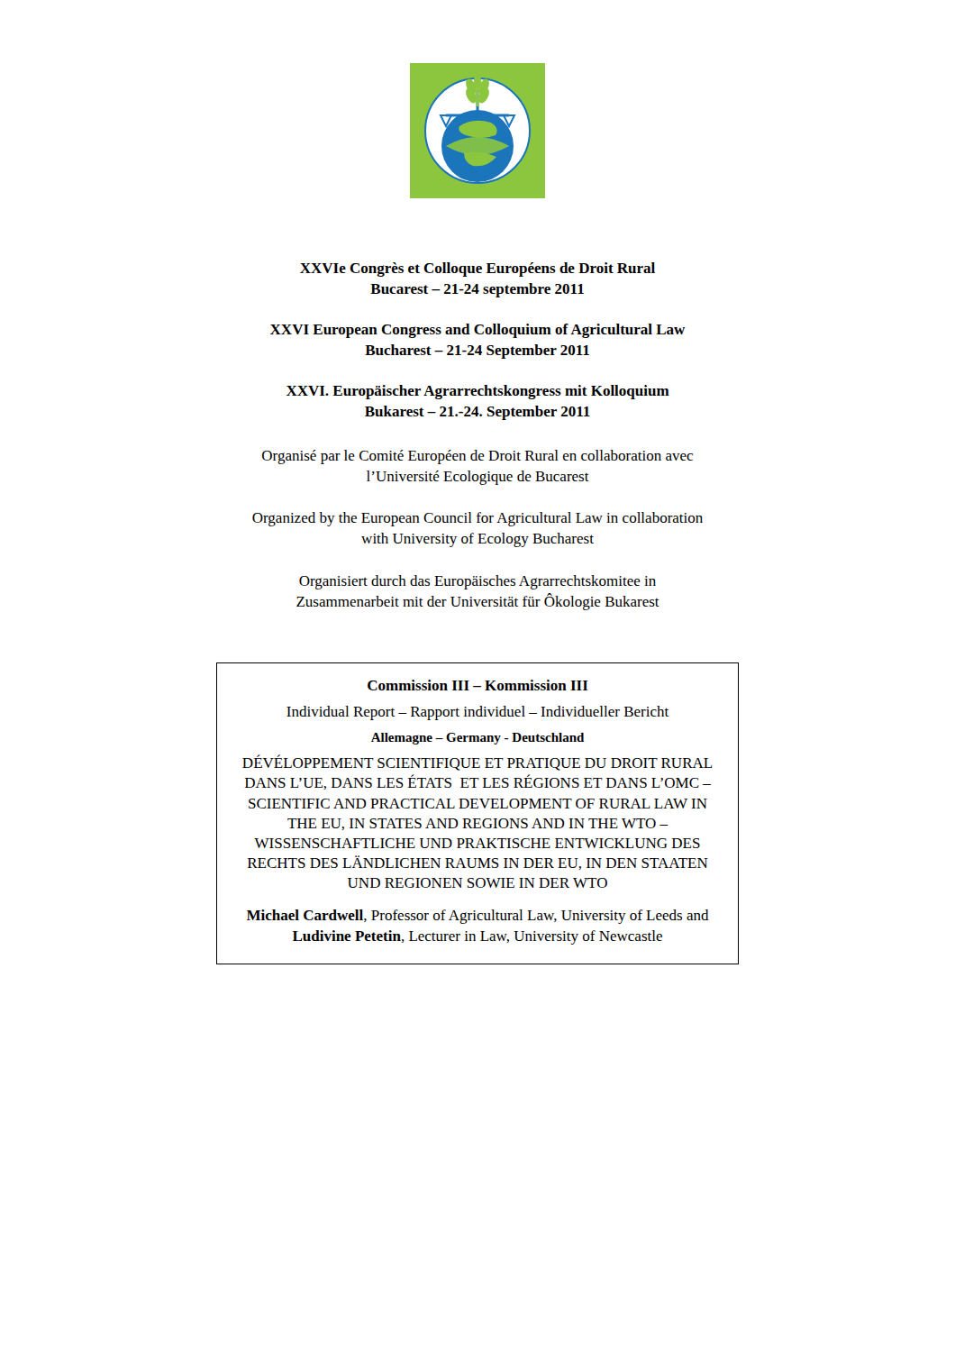XXVIe Congrès et Colloque Européens de Droit Rural
Bucarest – 21-24 septembre 2011
XXVI European Congress and Colloquium of Agricultural Law
Bucharest – 21-24 September 2011
XXVI. Europäischer Agrarrechtskongress mit Kolloquium
Bukarest – 21.-24. September 2011
Organisé par le Comité Européen de Droit Rural en collaboration avec
l’Université Ecologique de Bucarest
Organized by the European Council for Agricultural Law in collaboration
with University of Ecology Bucharest
Organisiert durch das Europäisches Agrarrechtskomitee in
Zusammenarbeit mit der Universität für Ôkologie Bukarest
Commission III – Kommission III
Individual Report – Rapport individuel – Individueller Bericht
Allemagne – Germany - Deutschland
DÉVÉLOPPEMENT SCIENTIFIQUE ET PRATIQUE DU DROIT RURAL DANS L’UE, DANS LES ÉTATS ET LES RÉGIONS ET DANS L’OMC – SCIENTIFIC AND PRACTICAL DEVELOPMENT OF RURAL LAW IN THE EU, IN STATES AND REGIONS AND IN THE WTO – WISSENSCHAFTLICHE UND PRAKTISCHE ENTWICKLUNG DES RECHTS DES LÄNDLICHEN RAUMS IN DER EU, IN DEN STAATEN UND REGIONEN SOWIE IN DER WTO
Michael Cardwell, Professor of Agricultural Law, University of Leeds and Ludivine Petetin, Lecturer in Law, University of Newcastle